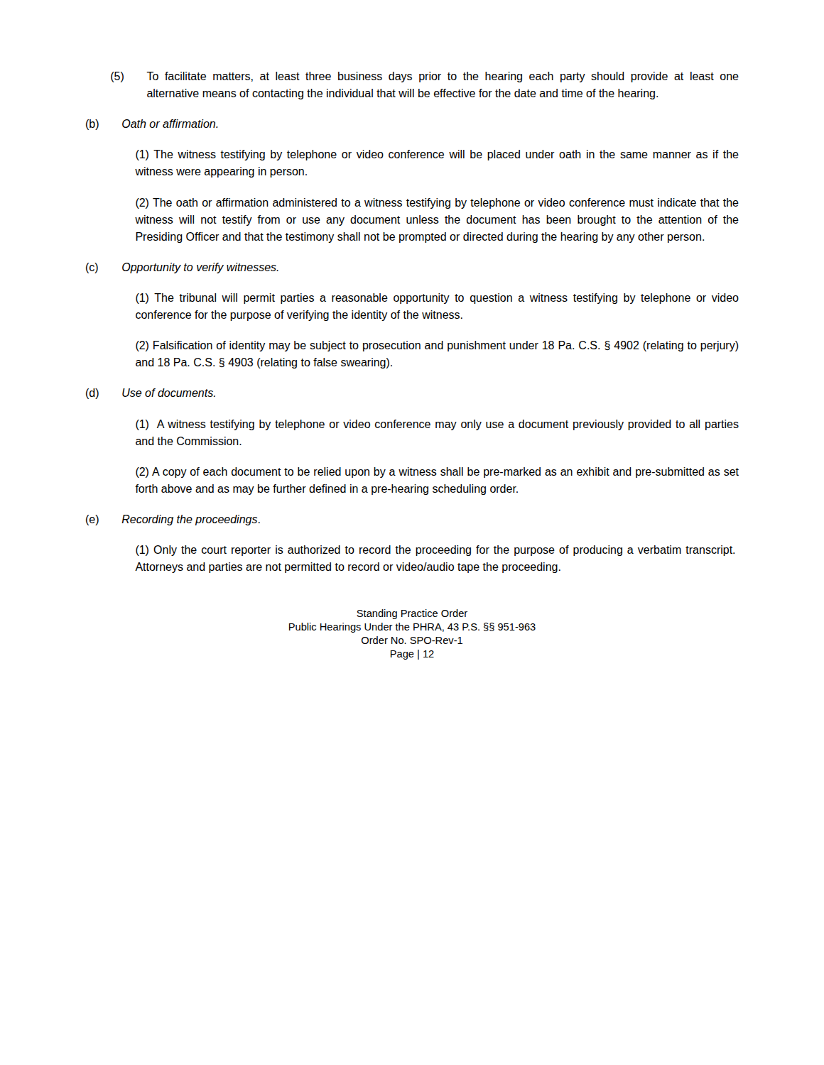(5)
To facilitate matters, at least three business days prior to the hearing each party should provide at least one alternative means of contacting the individual that will be effective for the date and time of the hearing.
(b)
Oath or affirmation.
(1) The witness testifying by telephone or video conference will be placed under oath in the same manner as if the witness were appearing in person.
(2) The oath or affirmation administered to a witness testifying by telephone or video conference must indicate that the witness will not testify from or use any document unless the document has been brought to the attention of the Presiding Officer and that the testimony shall not be prompted or directed during the hearing by any other person.
(c)
Opportunity to verify witnesses.
(1) The tribunal will permit parties a reasonable opportunity to question a witness testifying by telephone or video conference for the purpose of verifying the identity of the witness.
(2) Falsification of identity may be subject to prosecution and punishment under 18 Pa. C.S. § 4902 (relating to perjury) and 18 Pa. C.S. § 4903 (relating to false swearing).
(d)
Use of documents.
(1) A witness testifying by telephone or video conference may only use a document previously provided to all parties and the Commission.
(2) A copy of each document to be relied upon by a witness shall be pre-marked as an exhibit and pre-submitted as set forth above and as may be further defined in a pre-hearing scheduling order.
(e)
Recording the proceedings.
(1) Only the court reporter is authorized to record the proceeding for the purpose of producing a verbatim transcript. Attorneys and parties are not permitted to record or video/audio tape the proceeding.
Standing Practice Order
Public Hearings Under the PHRA, 43 P.S. §§ 951-963
Order No. SPO-Rev-1
Page | 12